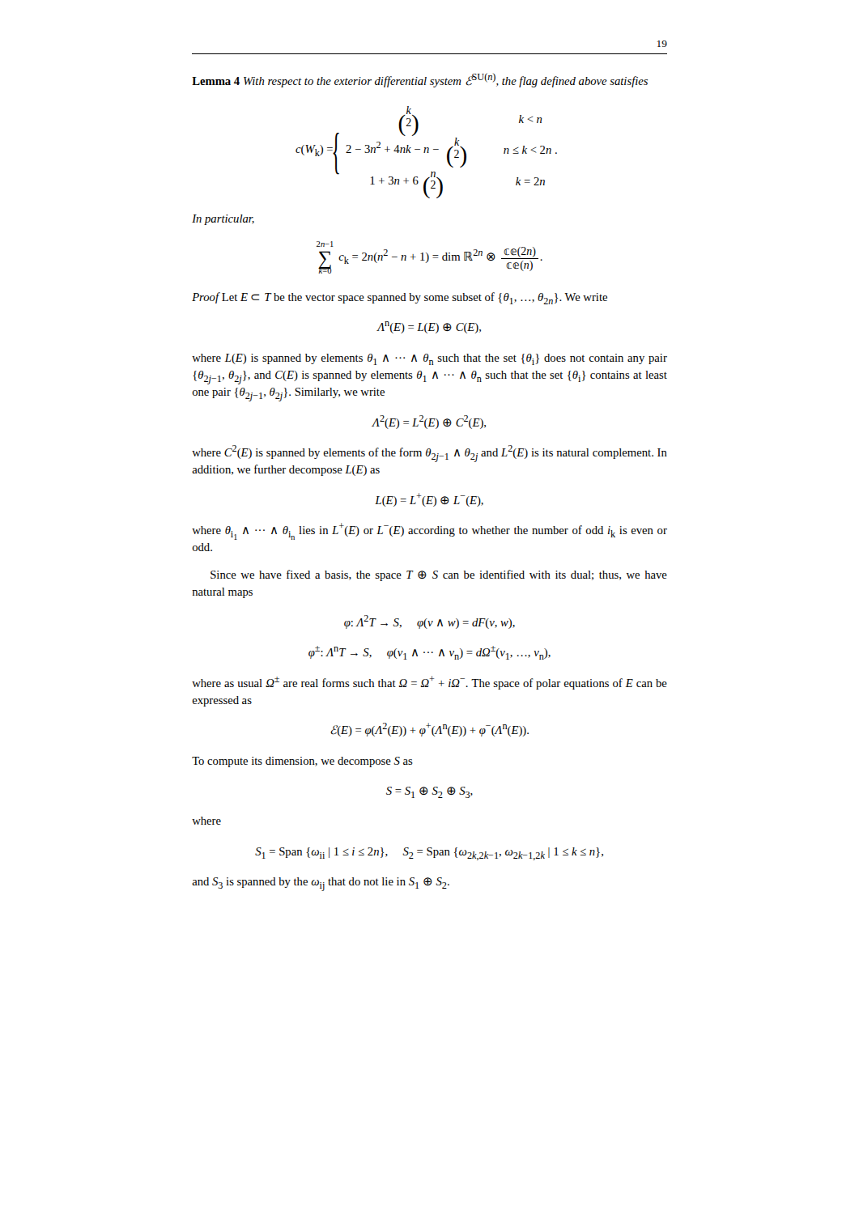19
Lemma 4 With respect to the exterior differential system ℰSU(n), the flag defined above satisfies
c(Wk) = {
| ( k 2 ) | k < n |
| 2 − 3 n 2 + 4 nk − n − ( k 2 ) | n ≤ k < 2 n . |
| 1 + 3 n + 6 ( n 2 ) | k = 2 n |
In particular,
2n−1 ∑ k=0 ck = 2n(n2 − n + 1) = dim ℝ2n ⊗ 𝕔𝕖(2n) 𝕔𝕖(n).
Proof Let E ⊂ T be the vector space spanned by some subset of {θ1, …, θ2n}. We write
Λn(E) = L(E) ⊕ C(E),
where L(E) is spanned by elements θ1 ∧ ··· ∧ θn such that the set {θi} does not contain any pair {θ2j−1, θ2j}, and C(E) is spanned by elements θ1 ∧ ··· ∧ θn such that the set {θi} contains at least one pair {θ2j−1, θ2j}. Similarly, we write
Λ2(E) = L2(E) ⊕ C2(E),
where C2(E) is spanned by elements of the form θ2j−1 ∧ θ2j and L2(E) is its natural complement. In addition, we further decompose L(E) as
L(E) = L+(E) ⊕ L−(E),
where θi1 ∧ ··· ∧ θin lies in L+(E) or L−(E) according to whether the number of odd ik is even or odd.
Since we have fixed a basis, the space T ⊕ S can be identified with its dual; thus, we have natural maps
φ: Λ2T → S, φ(v ∧ w) = dF(v, w),
φ±: ΛnT → S, φ(v1 ∧ ··· ∧ vn) = dΩ±(v1, …, vn),
where as usual Ω± are real forms such that Ω = Ω+ + iΩ−. The space of polar equations of E can be expressed as
ℰ(E) = φ(Λ2(E)) + φ+(Λn(E)) + φ−(Λn(E)).
To compute its dimension, we decompose S as
S = S1 ⊕ S2 ⊕ S3,
where
S1 = Span {ωii | 1 ≤ i ≤ 2n}, S2 = Span {ω2k,2k−1, ω2k−1,2k | 1 ≤ k ≤ n},
and S3 is spanned by the ωij that do not lie in S1 ⊕ S2.